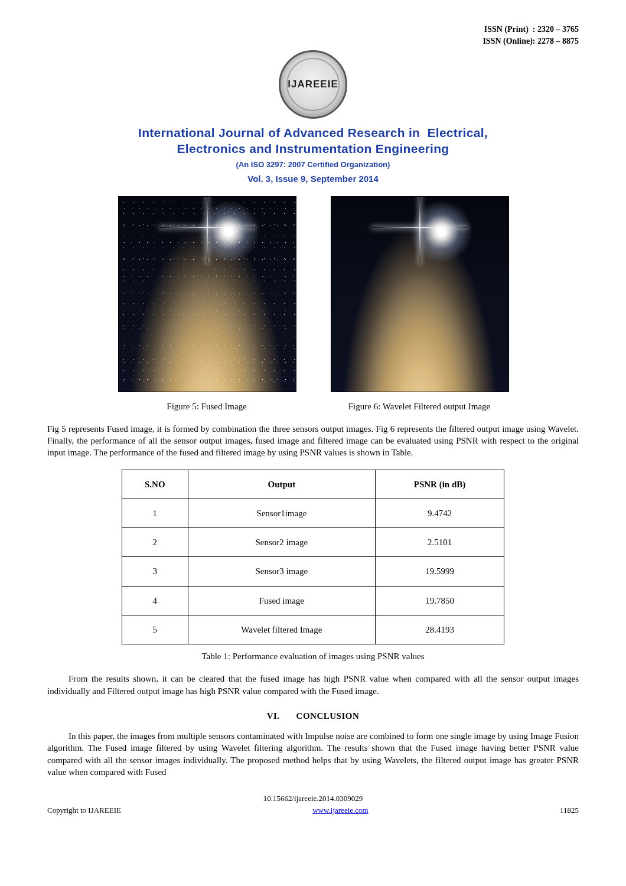ISSN (Print) : 2320 – 3765
ISSN (Online): 2278 – 8875
IJAREEIE
International Journal of Advanced Research in Electrical,
Electronics and Instrumentation Engineering
(An ISO 3297: 2007 Certified Organization)
Vol. 3, Issue 9, September 2014
Figure 5: Fused Image
Figure 6: Wavelet Filtered output Image
Fig 5 represents Fused image, it is formed by combination the three sensors output images. Fig 6 represents the filtered output image using Wavelet. Finally, the performance of all the sensor output images, fused image and filtered image can be evaluated using PSNR with respect to the original input image. The performance of the fused and filtered image by using PSNR values is shown in Table.
| S.NO | Output | PSNR (in dB) |
| --- | --- | --- |
| 1 | Sensor1image | 9.4742 |
| 2 | Sensor2 image | 2.5101 |
| 3 | Sensor3 image | 19.5999 |
| 4 | Fused image | 19.7850 |
| 5 | Wavelet filtered Image | 28.4193 |
Table 1: Performance evaluation of images using PSNR values
From the results shown, it can be cleared that the fused image has high PSNR value when compared with all the sensor output images individually and Filtered output image has high PSNR value compared with the Fused image.
VI. CONCLUSION
In this paper, the images from multiple sensors contaminated with Impulse noise are combined to form one single image by using Image Fusion algorithm. The Fused image filtered by using Wavelet filtering algorithm. The results shown that the Fused image having better PSNR value compared with all the sensor images individually. The proposed method helps that by using Wavelets, the filtered output image has greater PSNR value when compared with Fused
10.15662/ijareeie.2014.0309029
Copyright to IJAREEIE
www.ijareeie.com
11825